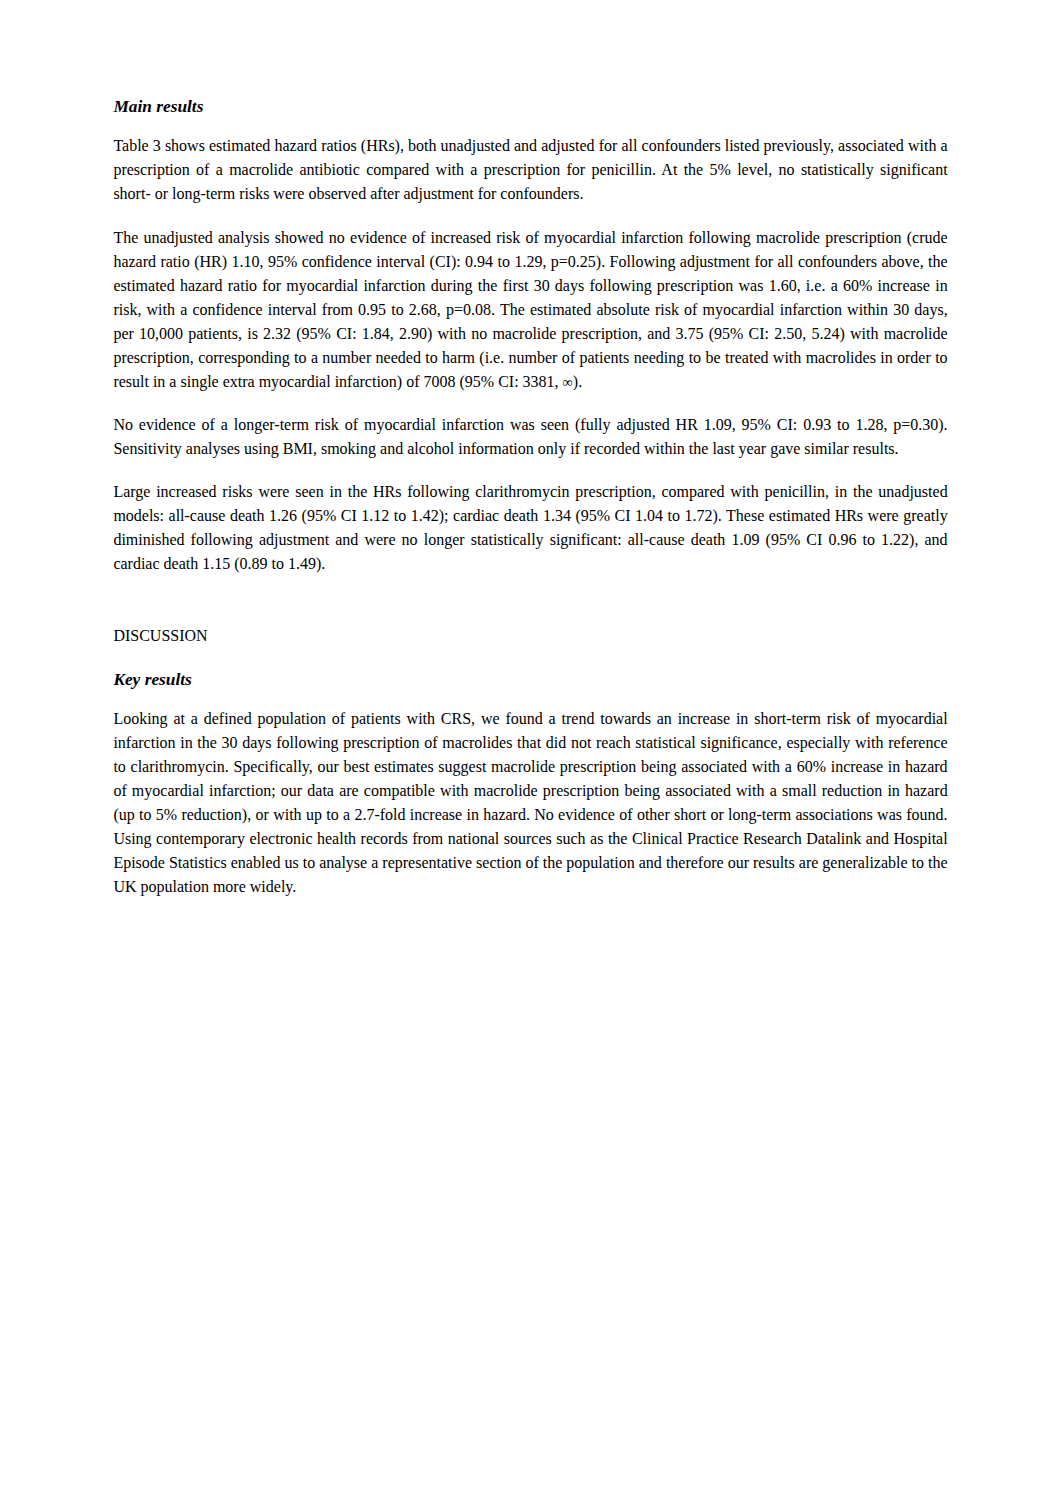Main results
Table 3 shows estimated hazard ratios (HRs), both unadjusted and adjusted for all confounders listed previously, associated with a prescription of a macrolide antibiotic compared with a prescription for penicillin. At the 5% level, no statistically significant short- or long-term risks were observed after adjustment for confounders.
The unadjusted analysis showed no evidence of increased risk of myocardial infarction following macrolide prescription (crude hazard ratio (HR) 1.10, 95% confidence interval (CI): 0.94 to 1.29, p=0.25). Following adjustment for all confounders above, the estimated hazard ratio for myocardial infarction during the first 30 days following prescription was 1.60, i.e. a 60% increase in risk, with a confidence interval from 0.95 to 2.68, p=0.08. The estimated absolute risk of myocardial infarction within 30 days, per 10,000 patients, is 2.32 (95% CI: 1.84, 2.90) with no macrolide prescription, and 3.75 (95% CI: 2.50, 5.24) with macrolide prescription, corresponding to a number needed to harm (i.e. number of patients needing to be treated with macrolides in order to result in a single extra myocardial infarction) of 7008 (95% CI: 3381, ∞).
No evidence of a longer-term risk of myocardial infarction was seen (fully adjusted HR 1.09, 95% CI: 0.93 to 1.28, p=0.30). Sensitivity analyses using BMI, smoking and alcohol information only if recorded within the last year gave similar results.
Large increased risks were seen in the HRs following clarithromycin prescription, compared with penicillin, in the unadjusted models: all-cause death 1.26 (95% CI 1.12 to 1.42); cardiac death 1.34 (95% CI 1.04 to 1.72). These estimated HRs were greatly diminished following adjustment and were no longer statistically significant: all-cause death 1.09 (95% CI 0.96 to 1.22), and cardiac death 1.15 (0.89 to 1.49).
DISCUSSION
Key results
Looking at a defined population of patients with CRS, we found a trend towards an increase in short-term risk of myocardial infarction in the 30 days following prescription of macrolides that did not reach statistical significance, especially with reference to clarithromycin. Specifically, our best estimates suggest macrolide prescription being associated with a 60% increase in hazard of myocardial infarction; our data are compatible with macrolide prescription being associated with a small reduction in hazard (up to 5% reduction), or with up to a 2.7-fold increase in hazard. No evidence of other short or long-term associations was found. Using contemporary electronic health records from national sources such as the Clinical Practice Research Datalink and Hospital Episode Statistics enabled us to analyse a representative section of the population and therefore our results are generalizable to the UK population more widely.